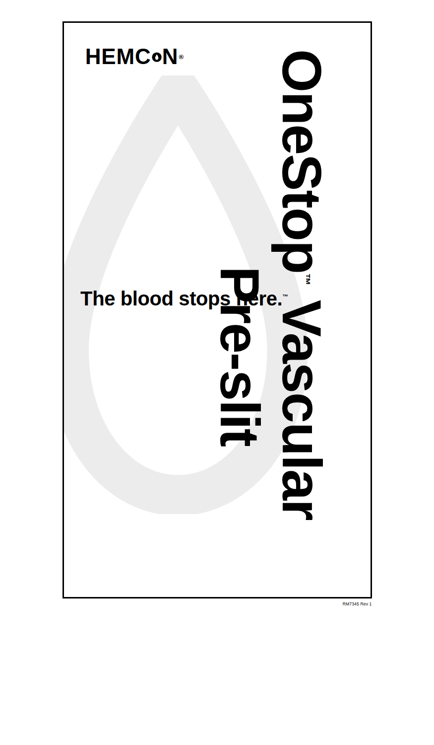HEMC N®
OneStop™ Vascular
Pre-slit
The blood stops here.™
RM7345 Rev 1